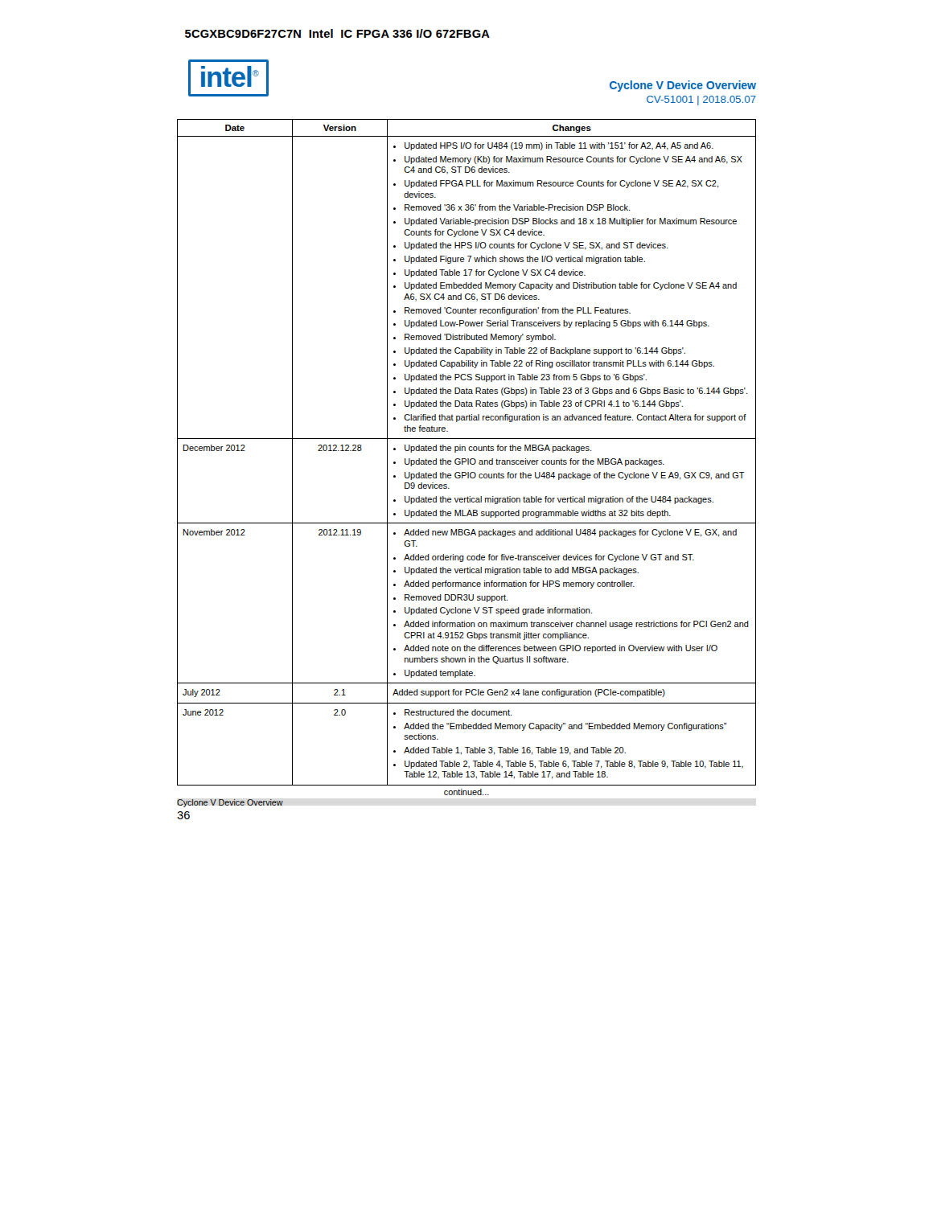5CGXBC9D6F27C7N Intel IC FPGA 336 I/O 672FBGA
intel®
Cyclone V Device Overview
CV-51001 | 2018.05.07
| Date | Version | Changes |
| --- | --- | --- |
| | | Updated HPS I/O for U484 (19 mm) in Table 11 with '151' for A2, A4, A5 and A6. Updated Memory (Kb) for Maximum Resource Counts for Cyclone V SE A4 and A6, SX C4 and C6, ST D6 devices. Updated FPGA PLL for Maximum Resource Counts for Cyclone V SE A2, SX C2, devices. Removed '36 x 36' from the Variable-Precision DSP Block. Updated Variable-precision DSP Blocks and 18 x 18 Multiplier for Maximum Resource Counts for Cyclone V SX C4 device. Updated the HPS I/O counts for Cyclone V SE, SX, and ST devices. Updated Figure 7 which shows the I/O vertical migration table. Updated Table 17 for Cyclone V SX C4 device. Updated Embedded Memory Capacity and Distribution table for Cyclone V SE A4 and A6, SX C4 and C6, ST D6 devices. Removed 'Counter reconfiguration' from the PLL Features. Updated Low-Power Serial Transceivers by replacing 5 Gbps with 6.144 Gbps. Removed 'Distributed Memory' symbol. Updated the Capability in Table 22 of Backplane support to '6.144 Gbps'. Updated Capability in Table 22 of Ring oscillator transmit PLLs with 6.144 Gbps. Updated the PCS Support in Table 23 from 5 Gbps to '6 Gbps'. Updated the Data Rates (Gbps) in Table 23 of 3 Gbps and 6 Gbps Basic to '6.144 Gbps'. Updated the Data Rates (Gbps) in Table 23 of CPRI 4.1 to '6.144 Gbps'. Clarified that partial reconfiguration is an advanced feature. Contact Altera for support of the feature. |
| December 2012 | 2012.12.28 | Updated the pin counts for the MBGA packages. Updated the GPIO and transceiver counts for the MBGA packages. Updated the GPIO counts for the U484 package of the Cyclone V E A9, GX C9, and GT D9 devices. Updated the vertical migration table for vertical migration of the U484 packages. Updated the MLAB supported programmable widths at 32 bits depth. |
| November 2012 | 2012.11.19 | Added new MBGA packages and additional U484 packages for Cyclone V E, GX, and GT. Added ordering code for five-transceiver devices for Cyclone V GT and ST. Updated the vertical migration table to add MBGA packages. Added performance information for HPS memory controller. Removed DDR3U support. Updated Cyclone V ST speed grade information. Added information on maximum transceiver channel usage restrictions for PCI Gen2 and CPRI at 4.9152 Gbps transmit jitter compliance. Added note on the differences between GPIO reported in Overview with User I/O numbers shown in the Quartus II software. Updated template. |
| July 2012 | 2.1 | Added support for PCIe Gen2 x4 lane configuration (PCIe-compatible) |
| June 2012 | 2.0 | Restructured the document. Added the “Embedded Memory Capacity” and “Embedded Memory Configurations” sections. Added Table 1, Table 3, Table 16, Table 19, and Table 20. Updated Table 2, Table 4, Table 5, Table 6, Table 7, Table 8, Table 9, Table 10, Table 11, Table 12, Table 13, Table 14, Table 17, and Table 18. |
continued...
Cyclone V Device Overview
36